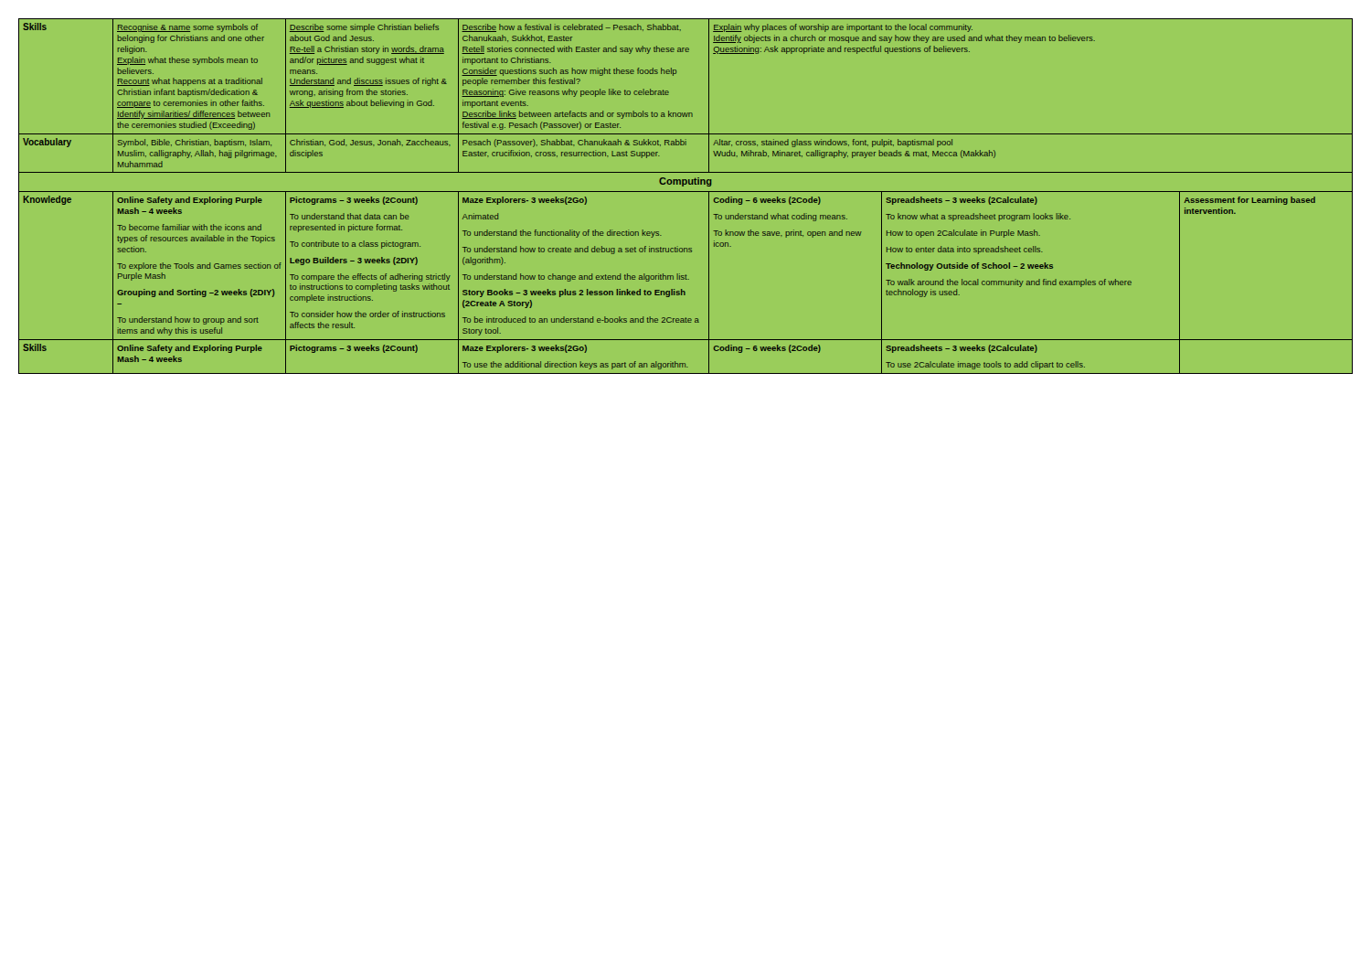| Skills | Recognise & name some symbols of belonging for Christians and one other religion. Explain what these symbols mean to believers. Recount what happens at a traditional Christian infant baptism/dedication & compare to ceremonies in other faiths. Identify similarities/ differences between the ceremonies studied (Exceeding) | Describe some simple Christian beliefs about God and Jesus. Re-tell a Christian story in words, drama and/or pictures and suggest what it means. Understand and discuss issues of right & wrong, arising from the stories. Ask questions about believing in God. | Describe how a festival is celebrated – Pesach, Shabbat, Chanukaah, Sukkhot, Easter Retell stories connected with Easter and say why these are important to Christians. Consider questions such as how might these foods help people remember this festival? Reasoning : Give reasons why people like to celebrate important events. Describe links between artefacts and or symbols to a known festival e.g. Pesach (Passover) or Easter. | Explain why places of worship are important to the local community. Identify objects in a church or mosque and say how they are used and what they mean to believers. Questioning : Ask appropriate and respectful questions of believers. |
| Vocabulary | Symbol, Bible, Christian, baptism, Islam, Muslim, calligraphy, Allah, hajj pilgrimage, Muhammad | Christian, God, Jesus, Jonah, Zaccheaus, disciples | Pesach (Passover), Shabbat, Chanukaah & Sukkot, Rabbi Easter, crucifixion, cross, resurrection, Last Supper. | Altar, cross, stained glass windows, font, pulpit, baptismal pool Wudu, Mihrab, Minaret, calligraphy, prayer beads & mat, Mecca (Makkah) |
| Computing |
| Knowledge | Online Safety and Exploring Purple Mash – 4 weeks To become familiar with the icons and types of resources available in the Topics section. To explore the Tools and Games section of Purple Mash Grouping and Sorting –2 weeks (2DIY) – To understand how to group and sort items and why this is useful | Pictograms – 3 weeks (2Count) To understand that data can be represented in picture format. To contribute to a class pictogram. Lego Builders – 3 weeks (2DIY) To compare the effects of adhering strictly to instructions to completing tasks without complete instructions. To consider how the order of instructions affects the result. | Maze Explorers- 3 weeks(2Go) Animated To understand the functionality of the direction keys. To understand how to create and debug a set of instructions (algorithm). To understand how to change and extend the algorithm list. Story Books – 3 weeks plus 2 lesson linked to English (2Create A Story) To be introduced to an understand e-books and the 2Create a Story tool. | Coding – 6 weeks (2Code) To understand what coding means. To know the save, print, open and new icon. | Spreadsheets – 3 weeks (2Calculate) To know what a spreadsheet program looks like. How to open 2Calculate in Purple Mash. How to enter data into spreadsheet cells. Technology Outside of School – 2 weeks To walk around the local community and find examples of where technology is used. | Assessment for Learning based intervention. |
| Skills | Online Safety and Exploring Purple Mash – 4 weeks | Pictograms – 3 weeks (2Count) | Maze Explorers- 3 weeks(2Go) To use the additional direction keys as part of an algorithm. | Coding – 6 weeks (2Code) | Spreadsheets – 3 weeks (2Calculate) To use 2Calculate image tools to add clipart to cells. | |